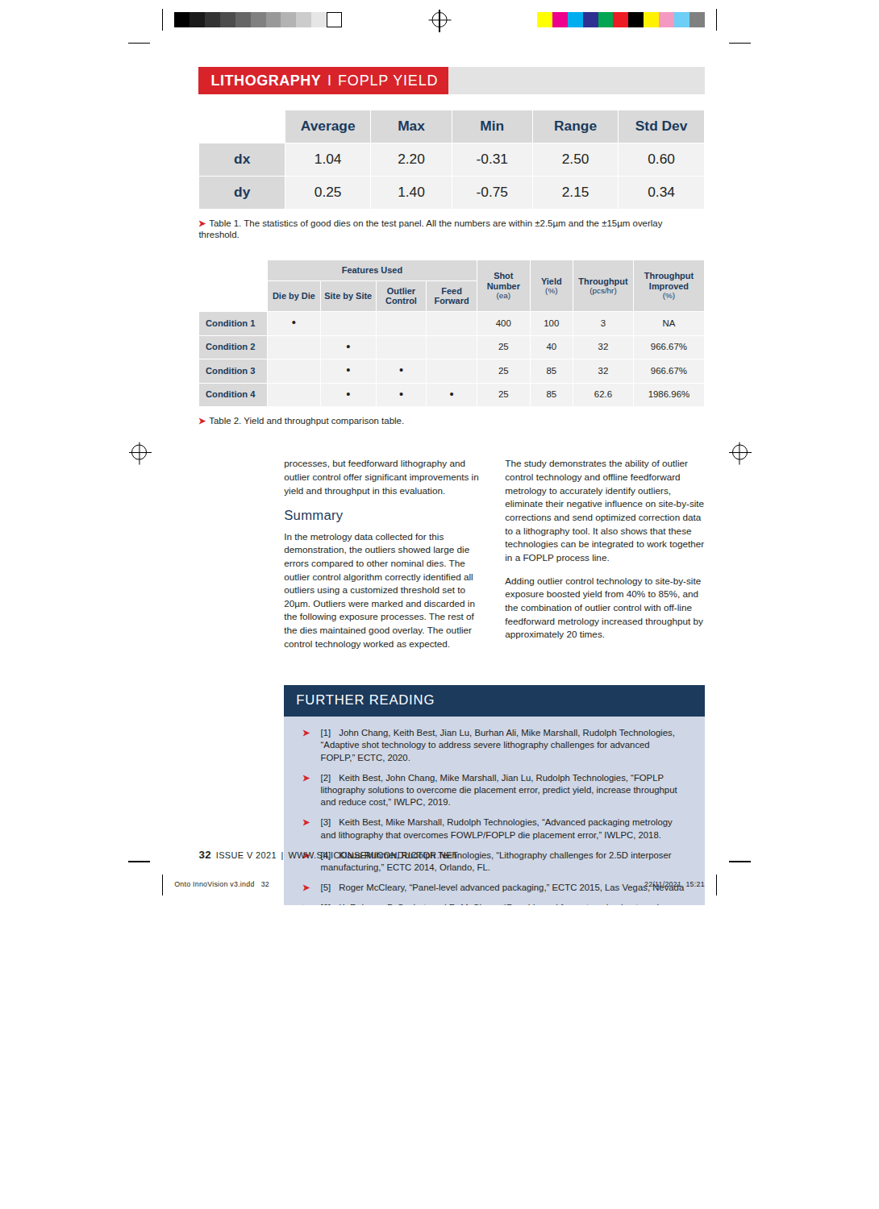LITHOGRAPHY IFOPLP YIELD
| | Average | Max | Min | Range | Std Dev |
| --- | --- | --- | --- | --- | --- |
| dx | 1.04 | 2.20 | -0.31 | 2.50 | 0.60 |
| dy | 0.25 | 1.40 | -0.75 | 2.15 | 0.34 |
➤Table 1. The statistics of good dies on the test panel. All the numbers are within ±2.5µm and the ±15µm overlay threshold.
| | Features Used | Shot Number (ea) | Yield (%) | Throughput (pcs/hr) | Throughput Improved (%) |
| --- | --- | --- | --- | --- | --- |
| Die by Die | Site by Site | Outlier Control | Feed Forward |
| Condition 1 | • | | | | 400 | 100 | 3 | NA |
| Condition 2 | | • | | | 25 | 40 | 32 | 966.67% |
| Condition 3 | | • | • | | 25 | 85 | 32 | 966.67% |
| Condition 4 | | • | • | • | 25 | 85 | 62.6 | 1986.96% |
➤Table 2. Yield and throughput comparison table.
processes, but feedforward lithography and outlier control offer significant improvements in yield and throughput in this evaluation.
Summary
In the metrology data collected for this demonstration, the outliers showed large die errors compared to other nominal dies. The outlier control algorithm correctly identified all outliers using a customized threshold set to 20µm. Outliers were marked and discarded in the following exposure processes. The rest of the dies maintained good overlay. The outlier control technology worked as expected.
The study demonstrates the ability of outlier control technology and offline feedforward metrology to accurately identify outliers, eliminate their negative influence on site-by-site corrections and send optimized correction data to a lithography tool. It also shows that these technologies can be integrated to work together in a FOPLP process line.
Adding outlier control technology to site-by-site exposure boosted yield from 40% to 85%, and the combination of outlier control with off-line feedforward metrology increased throughput by approximately 20 times.
FURTHER READING
➤[1] John Chang, Keith Best, Jian Lu, Burhan Ali, Mike Marshall, Rudolph Technologies, “Adaptive shot technology to address severe lithography challenges for advanced FOPLP,” ECTC, 2020.
➤[2] Keith Best, John Chang, Mike Marshall, Jian Lu, Rudolph Technologies, “FOPLP lithography solutions to overcome die placement error, predict yield, increase throughput and reduce cost,” IWLPC, 2019.
➤[3] Keith Best, Mike Marshall, Rudolph Technologies, “Advanced packaging metrology and lithography that overcomes FOWLP/FOPLP die placement error,” IWLPC, 2018.
➤[4] Klaus Ruhmer, Rudolph Technologies, “Lithography challenges for 2.5D interposer manufacturing,” ECTC 2014, Orlando, FL.
➤[5] Roger McCleary, “Panel-level advanced packaging,” ECTC 2015, Las Vegas, Nevada
➤[6] K. Ruhmer, P. Cochet, and R. McCleary, “Panel-based fan-out packaging to reduce costs,” SMTA/Chip Scale Review International Wafer-Level Packaging Conference, San Jose California, Nov. 11-13, 2014.
➤[7] K. Ruhmer, P. Cochet, R. McCleary, and N. Chen, “High-resolution patterning technology to enable panel-based advanced packaging,” IMAPS 2014, San Diego, California, October 13-16, 2014.
32 ISSUE V 2021|WWW.SILICONSEMICONDUCTOR.NET
Onto InnoVision v3.indd 32
22/11/2021 15:21